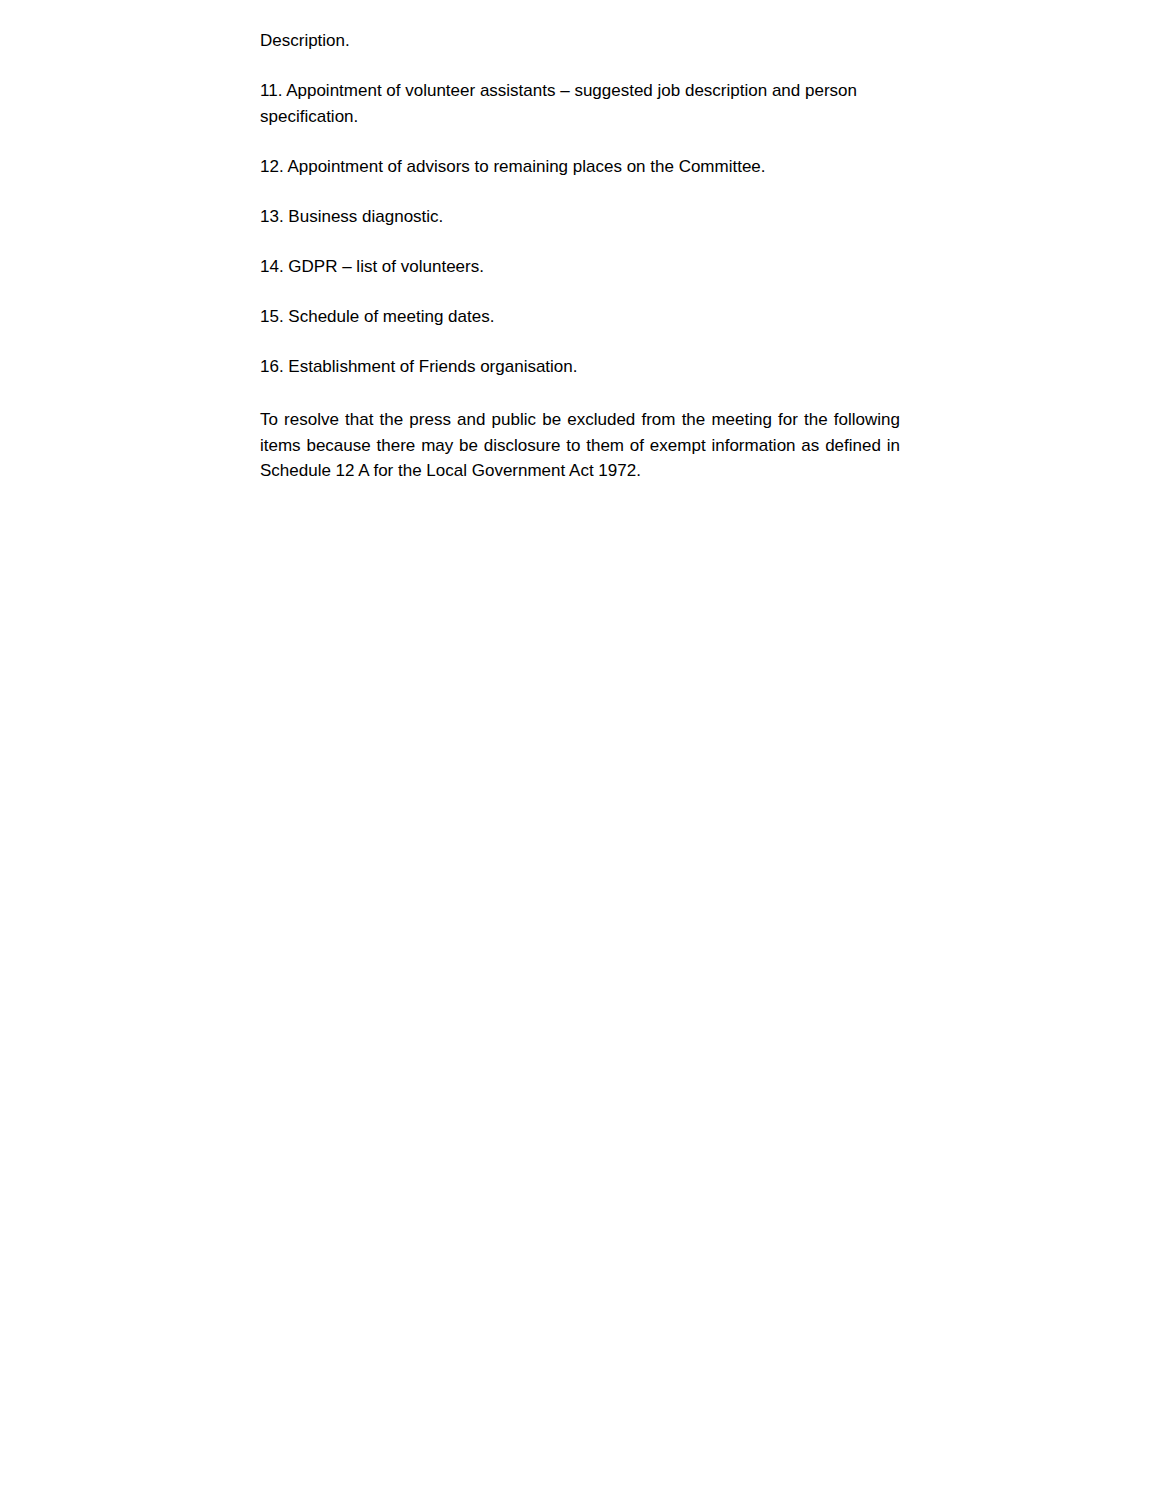Description.
11. Appointment of volunteer assistants – suggested job description and person specification.
12. Appointment of advisors to remaining places on the Committee.
13. Business diagnostic.
14. GDPR – list of volunteers.
15. Schedule of meeting dates.
16. Establishment of Friends organisation.
To resolve that the press and public be excluded from the meeting for the following items because there may be disclosure to them of exempt information as defined in Schedule 12 A for the Local Government Act 1972.